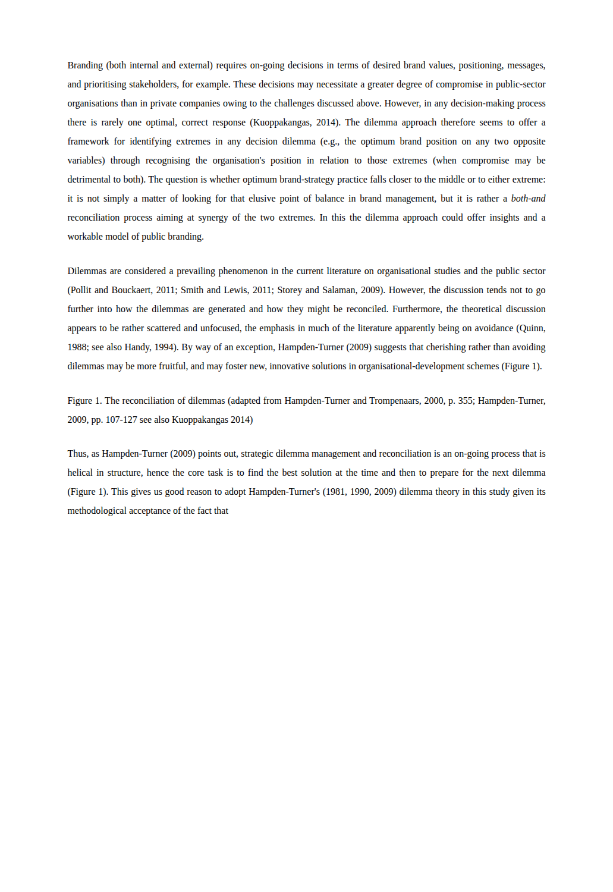Branding (both internal and external) requires on-going decisions in terms of desired brand values, positioning, messages, and prioritising stakeholders, for example. These decisions may necessitate a greater degree of compromise in public-sector organisations than in private companies owing to the challenges discussed above. However, in any decision-making process there is rarely one optimal, correct response (Kuoppakangas, 2014). The dilemma approach therefore seems to offer a framework for identifying extremes in any decision dilemma (e.g., the optimum brand position on any two opposite variables) through recognising the organisation's position in relation to those extremes (when compromise may be detrimental to both). The question is whether optimum brand-strategy practice falls closer to the middle or to either extreme: it is not simply a matter of looking for that elusive point of balance in brand management, but it is rather a both-and reconciliation process aiming at synergy of the two extremes. In this the dilemma approach could offer insights and a workable model of public branding.
Dilemmas are considered a prevailing phenomenon in the current literature on organisational studies and the public sector (Pollit and Bouckaert, 2011; Smith and Lewis, 2011; Storey and Salaman, 2009). However, the discussion tends not to go further into how the dilemmas are generated and how they might be reconciled. Furthermore, the theoretical discussion appears to be rather scattered and unfocused, the emphasis in much of the literature apparently being on avoidance (Quinn, 1988; see also Handy, 1994). By way of an exception, Hampden-Turner (2009) suggests that cherishing rather than avoiding dilemmas may be more fruitful, and may foster new, innovative solutions in organisational-development schemes (Figure 1).
Figure 1. The reconciliation of dilemmas (adapted from Hampden-Turner and Trompenaars, 2000, p. 355; Hampden-Turner, 2009, pp. 107-127 see also Kuoppakangas 2014)
Thus, as Hampden-Turner (2009) points out, strategic dilemma management and reconciliation is an on-going process that is helical in structure, hence the core task is to find the best solution at the time and then to prepare for the next dilemma (Figure 1). This gives us good reason to adopt Hampden-Turner's (1981, 1990, 2009) dilemma theory in this study given its methodological acceptance of the fact that